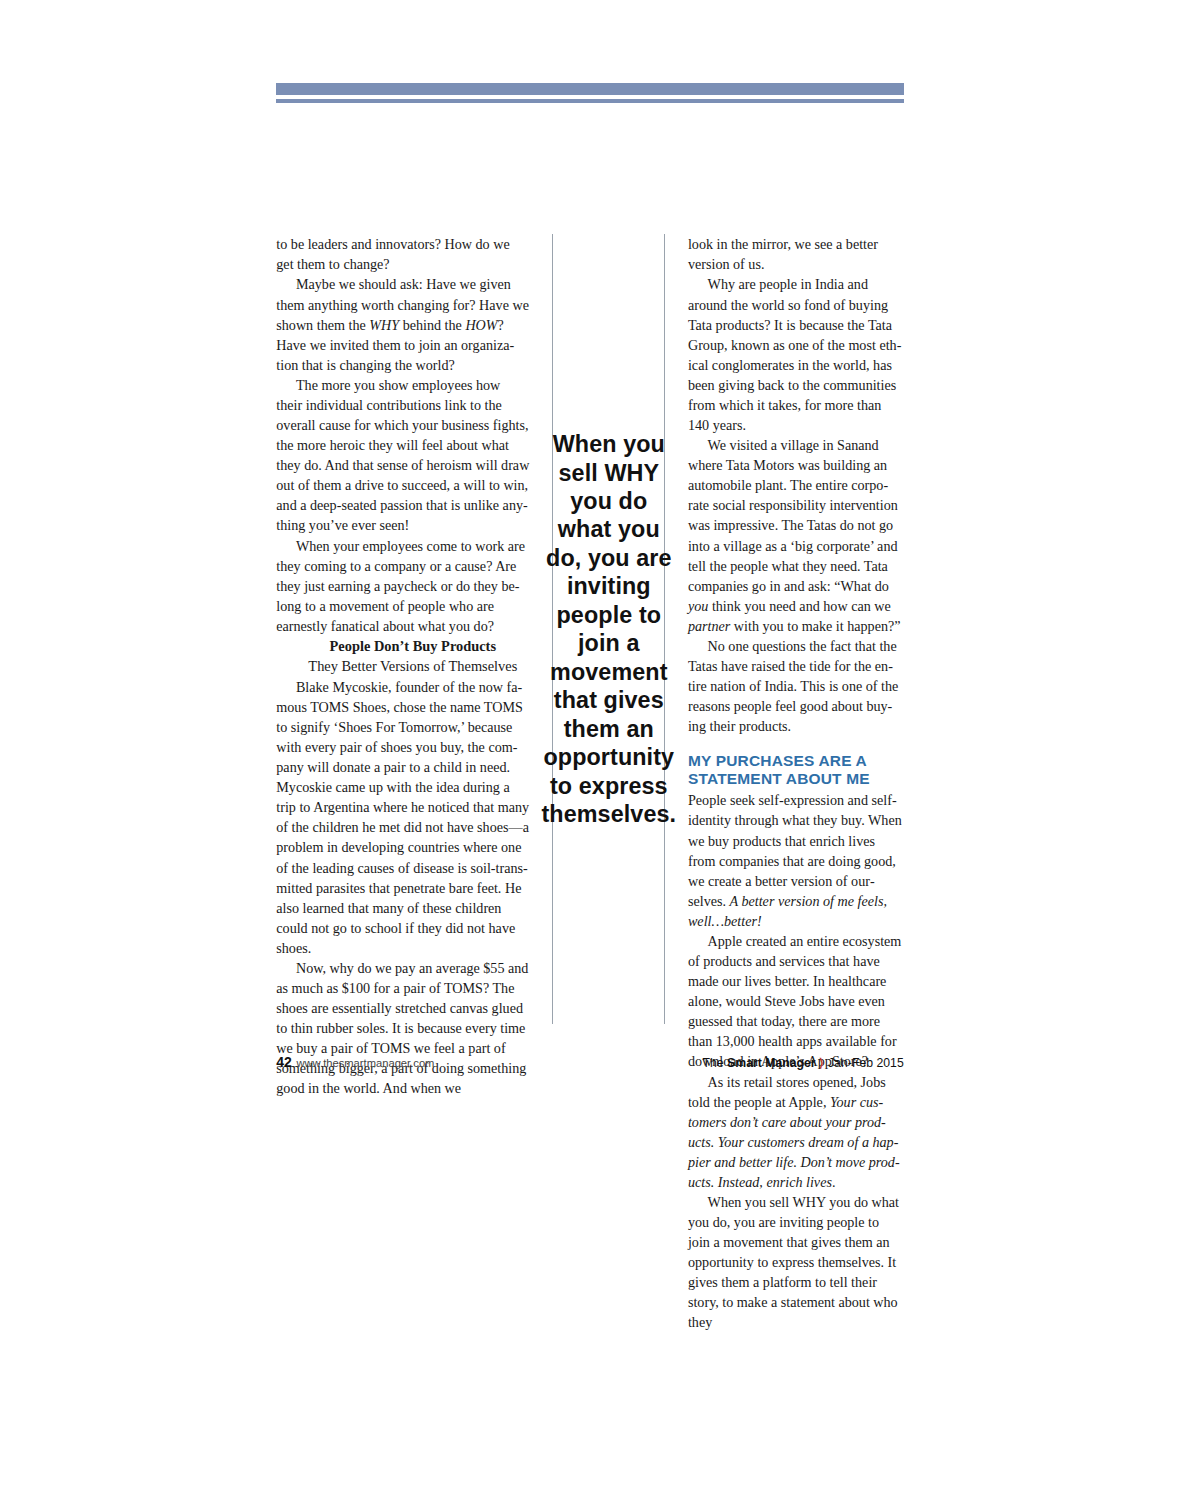to be leaders and innovators? How do we get them to change?
Maybe we should ask: Have we given them anything worth changing for? Have we shown them the WHY behind the HOW? Have we invited them to join an organization that is changing the world?
The more you show employees how their individual contributions link to the overall cause for which your business fights, the more heroic they will feel about what they do. And that sense of heroism will draw out of them a drive to succeed, a will to win, and a deep-seated passion that is unlike anything you’ve ever seen!
When your employees come to work are they coming to a company or a cause? Are they just earning a paycheck or do they belong to a movement of people who are earnestly fanatical about what you do?
People Don’t Buy Products
They Better Versions of Themselves
Blake Mycoskie, founder of the now famous TOMS Shoes, chose the name TOMS to signify ‘Shoes For Tomorrow,’ because with every pair of shoes you buy, the company will donate a pair to a child in need. Mycoskie came up with the idea during a trip to Argentina where he noticed that many of the children he met did not have shoes—a problem in developing countries where one of the leading causes of disease is soil-transmitted parasites that penetrate bare feet. He also learned that many of these children could not go to school if they did not have shoes.
Now, why do we pay an average $55 and as much as $100 for a pair of TOMS? The shoes are essentially stretched canvas glued to thin rubber soles. It is because every time we buy a pair of TOMS we feel a part of something bigger, a part of doing something good in the world. And when we
When you sell WHY you do what you do, you are inviting people to join a movement that gives them an opportunity to express themselves.
look in the mirror, we see a better version of us.
Why are people in India and around the world so fond of buying Tata products? It is because the Tata Group, known as one of the most ethical conglomerates in the world, has been giving back to the communities from which it takes, for more than 140 years.
We visited a village in Sanand where Tata Motors was building an automobile plant. The entire corporate social responsibility intervention was impressive. The Tatas do not go into a village as a ‘big corporate’ and tell the people what they need. Tata companies go in and ask: “What do you think you need and how can we partner with you to make it happen?”
No one questions the fact that the Tatas have raised the tide for the entire nation of India. This is one of the reasons people feel good about buying their products.
My purchases are a statement about me
People seek self-expression and self-identity through what they buy. When we buy products that enrich lives from companies that are doing good, we create a better version of ourselves. A better version of me feels, well…better!
Apple created an entire ecosystem of products and services that have made our lives better. In healthcare alone, would Steve Jobs have even guessed that today, there are more than 13,000 health apps available for download in Apple’s AppStore?
As its retail stores opened, Jobs told the people at Apple, Your customers don’t care about your products. Your customers dream of a happier and better life. Don’t move products. Instead, enrich lives.
When you sell WHY you do what you do, you are inviting people to join a movement that gives them an opportunity to express themselves. It gives them a platform to tell their story, to make a statement about who they
42 www.thesmartmanager.com
The Smart Manager⟩Jan-Feb 2015